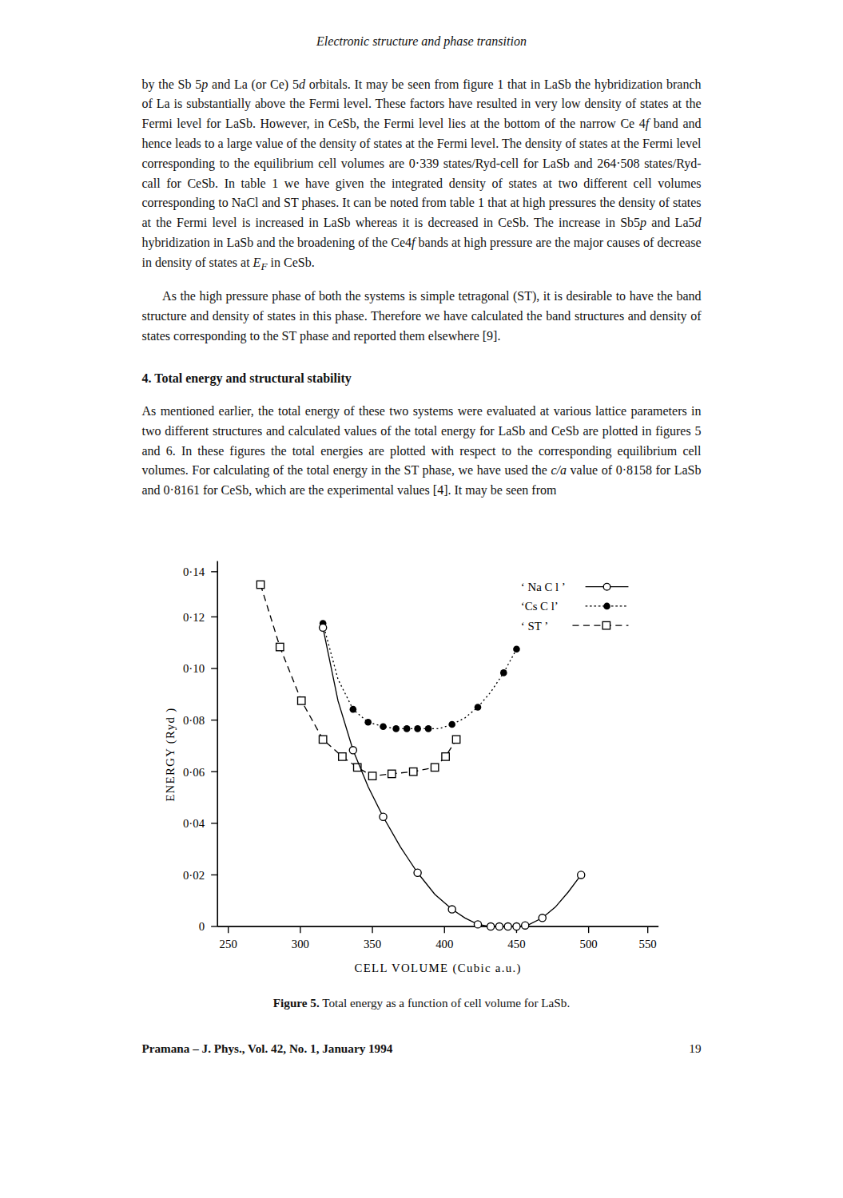Electronic structure and phase transition
by the Sb 5p and La (or Ce) 5d orbitals. It may be seen from figure 1 that in LaSb the hybridization branch of La is substantially above the Fermi level. These factors have resulted in very low density of states at the Fermi level for LaSb. However, in CeSb, the Fermi level lies at the bottom of the narrow Ce 4f band and hence leads to a large value of the density of states at the Fermi level. The density of states at the Fermi level corresponding to the equilibrium cell volumes are 0·339 states/Ryd-cell for LaSb and 264·508 states/Ryd-call for CeSb. In table 1 we have given the integrated density of states at two different cell volumes corresponding to NaCl and ST phases. It can be noted from table 1 that at high pressures the density of states at the Fermi level is increased in LaSb whereas it is decreased in CeSb. The increase in Sb5p and La5d hybridization in LaSb and the broadening of the Ce4f bands at high pressure are the major causes of decrease in density of states at EF in CeSb.
As the high pressure phase of both the systems is simple tetragonal (ST), it is desirable to have the band structure and density of states in this phase. Therefore we have calculated the band structures and density of states corresponding to the ST phase and reported them elsewhere [9].
4. Total energy and structural stability
As mentioned earlier, the total energy of these two systems were evaluated at various lattice parameters in two different structures and calculated values of the total energy for LaSb and CeSb are plotted in figures 5 and 6. In these figures the total energies are plotted with respect to the corresponding equilibrium cell volumes. For calculating of the total energy in the ST phase, we have used the c/a value of 0·8158 for LaSb and 0·8161 for CeSb, which are the experimental values [4]. It may be seen from
0 0·02 0·04 0·06 0·08 0·10 0·12 0·14 250 300 350 400 450 500 550 ENERGY (Ryd ) CELL VOLUME (Cubic a.u.) ‘ Na C l ’ ‘Cs C l’ ‘ ST ’
Figure 5. Total energy as a function of cell volume for LaSb.
Pramana – J. Phys., Vol. 42, No. 1, January 1994 19